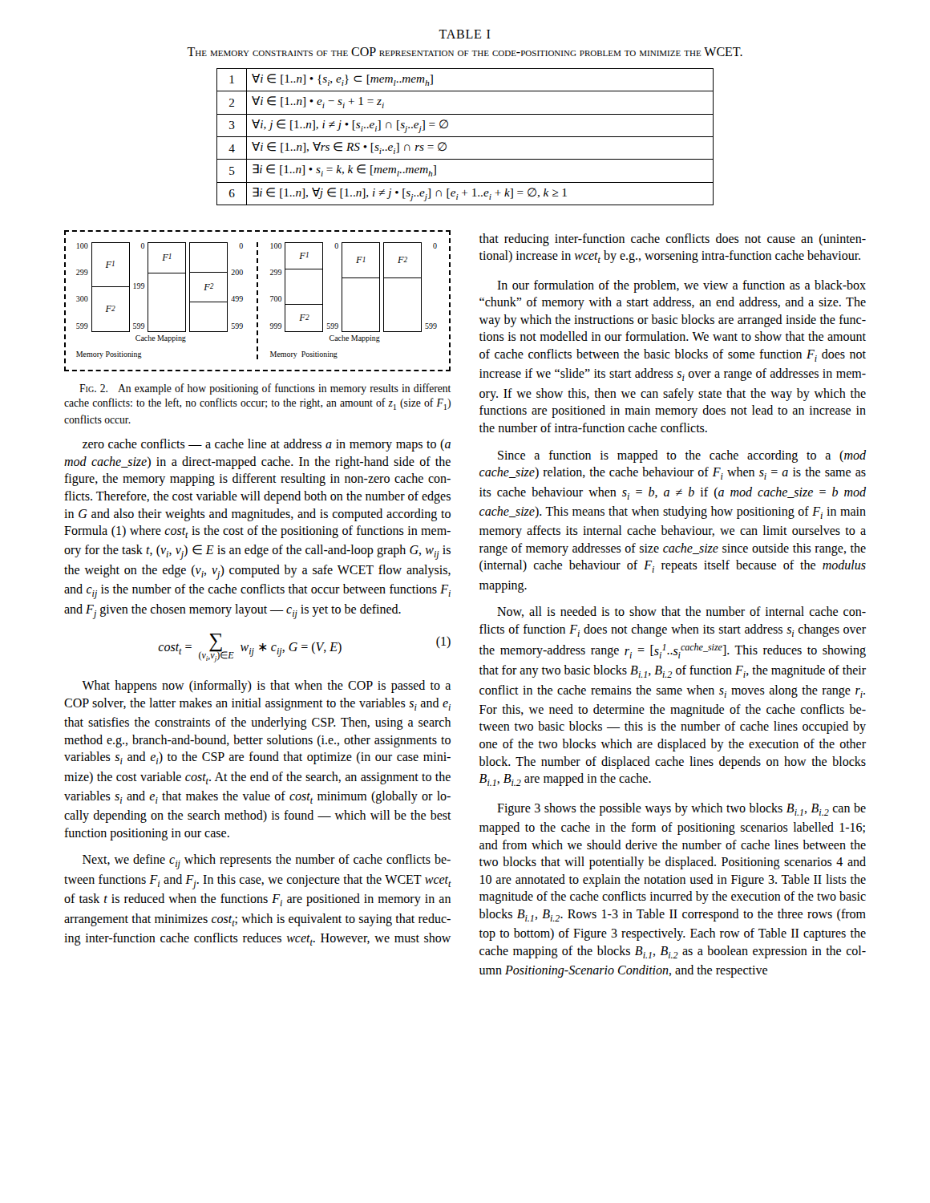TABLE I The memory constraints of the COP representation of the code-positioning problem to minimize the WCET.
| 1 | ∀ i ∈ [1.. n ] • { s i , e i } ⊂ [ mem l .. mem h ] |
| 2 | ∀ i ∈ [1.. n ] • e i − s i + 1 = z i |
| 3 | ∀ i , j ∈ [1.. n ], i ≠ j • [ s i .. e i ] ∩ [ s j .. e j ] = ∅ |
| 4 | ∀ i ∈ [1.. n ], ∀ rs ∈ RS • [ s i .. e i ] ∩ rs = ∅ |
| 5 | ∃ i ∈ [1.. n ] • s i = k , k ∈ [ mem l .. mem h ] |
| 6 | ∃ i ∈ [1.. n ], ∀ j ∈ [1.. n ], i ≠ j • [ s j .. e j ] ∩ [ e i + 1.. e i + k ] = ∅, k ≥ 1 |
100 299 300 599
F1
F2
0 199 599
F1
F2
0 200 499 599
Cache Mapping
Memory Positioning
100 299 700 999
F1
F2
0 599
F1
F2
0 599
Cache Mapping
Memory Positioning
Fig. 2. An example of how positioning of functions in memory results in different cache conflicts: to the left, no conflicts occur; to the right, an amount of z1 (size of F1) conflicts occur.
zero cache conflicts — a cache line at address a in memory maps to (a mod cache_size) in a direct-mapped cache. In the right-hand side of the figure, the memory mapping is different resulting in non-zero cache conflicts. Therefore, the cost variable will depend both on the number of edges in G and also their weights and magnitudes, and is computed according to Formula (1) where costt is the cost of the positioning of functions in memory for the task t, (vi, vj) ∈ E is an edge of the call-and-loop graph G, wij is the weight on the edge (vi, vj) computed by a safe WCET flow analysis, and cij is the number of the cache conflicts that occur between functions Fi and Fj given the chosen memory layout — cij is yet to be defined.
(1) costt = ∑ (vi,vj)∈E wij ∗ cij, G = (V, E)
What happens now (informally) is that when the COP is passed to a COP solver, the latter makes an initial assignment to the variables si and ei that satisfies the constraints of the underlying CSP. Then, using a search method e.g., branch-and-bound, better solutions (i.e., other assignments to variables si and ei) to the CSP are found that optimize (in our case minimize) the cost variable costt. At the end of the search, an assignment to the variables si and ei that makes the value of costt minimum (globally or locally depending on the search method) is found — which will be the best function positioning in our case.
Next, we define cij which represents the number of cache conflicts between functions Fi and Fj. In this case, we conjecture that the WCET wcett of task t is reduced when the functions Fi are positioned in memory in an arrangement that minimizes costt; which is equivalent to saying that reducing inter-function cache conflicts reduces wcett. However, we must show that reducing inter-function cache conflicts does not cause an (unintentional) increase in wcett by e.g., worsening intra-function cache behaviour.
In our formulation of the problem, we view a function as a black-box “chunk” of memory with a start address, an end address, and a size. The way by which the instructions or basic blocks are arranged inside the functions is not modelled in our formulation. We want to show that the amount of cache conflicts between the basic blocks of some function Fi does not increase if we “slide” its start address si over a range of addresses in memory. If we show this, then we can safely state that the way by which the functions are positioned in main memory does not lead to an increase in the number of intra-function cache conflicts.
Since a function is mapped to the cache according to a (mod cache_size) relation, the cache behaviour of Fi when si = a is the same as its cache behaviour when si = b, a ≠ b if (a mod cache_size = b mod cache_size). This means that when studying how positioning of Fi in main memory affects its internal cache behaviour, we can limit ourselves to a range of memory addresses of size cache_size since outside this range, the (internal) cache behaviour of Fi repeats itself because of the modulus mapping.
Now, all is needed is to show that the number of internal cache conflicts of function Fi does not change when its start address si changes over the memory-address range ri = [si1..sicache_size]. This reduces to showing that for any two basic blocks Bi.1, Bi.2 of function Fi, the magnitude of their conflict in the cache remains the same when si moves along the range ri. For this, we need to determine the magnitude of the cache conflicts between two basic blocks — this is the number of cache lines occupied by one of the two blocks which are displaced by the execution of the other block. The number of displaced cache lines depends on how the blocks Bi.1, Bi.2 are mapped in the cache.
Figure 3 shows the possible ways by which two blocks Bi.1, Bi.2 can be mapped to the cache in the form of positioning scenarios labelled 1-16; and from which we should derive the number of cache lines between the two blocks that will potentially be displaced. Positioning scenarios 4 and 10 are annotated to explain the notation used in Figure 3. Table II lists the magnitude of the cache conflicts incurred by the execution of the two basic blocks Bi.1, Bi.2. Rows 1-3 in Table II correspond to the three rows (from top to bottom) of Figure 3 respectively. Each row of Table II captures the cache mapping of the blocks Bi.1, Bi.2 as a boolean expression in the column Positioning-Scenario Condition, and the respective